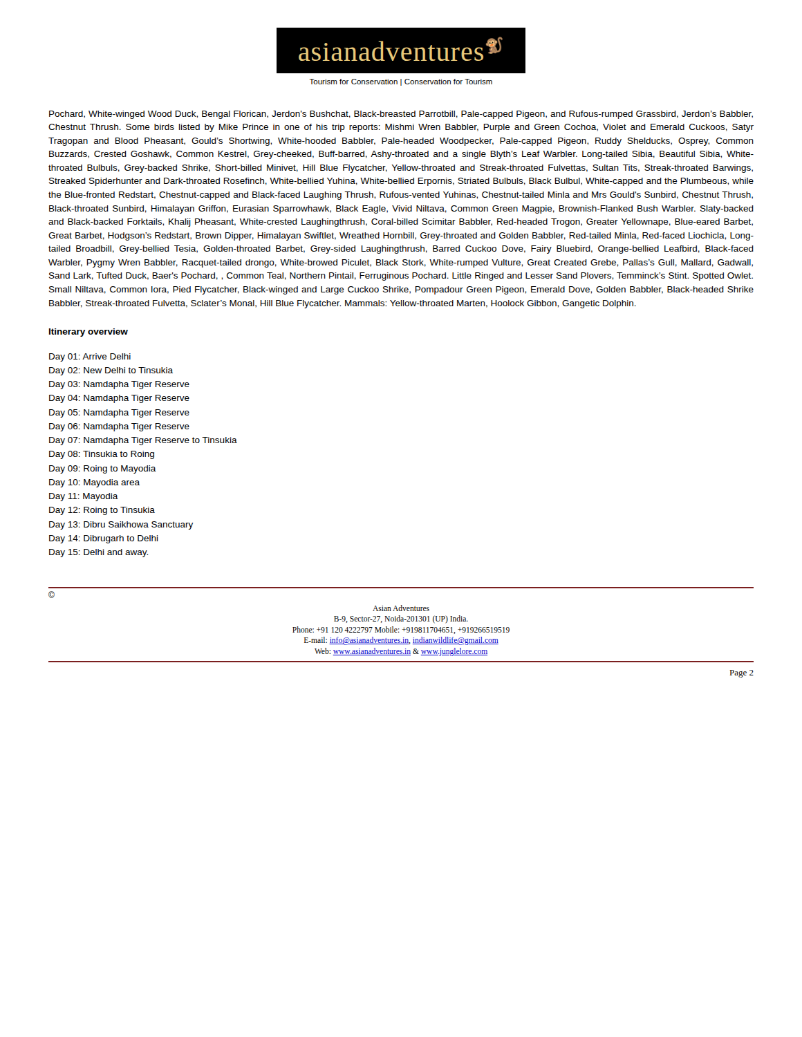asianadventures🐒
Tourism for Conservation | Conservation for Tourism
Pochard, White-winged Wood Duck, Bengal Florican, Jerdon's Bushchat, Black-breasted Parrotbill, Pale-capped Pigeon, and Rufous-rumped Grassbird, Jerdon’s Babbler, Chestnut Thrush. Some birds listed by Mike Prince in one of his trip reports: Mishmi Wren Babbler, Purple and Green Cochoa, Violet and Emerald Cuckoos, Satyr Tragopan and Blood Pheasant, Gould’s Shortwing, White-hooded Babbler, Pale-headed Woodpecker, Pale-capped Pigeon, Ruddy Shelducks, Osprey, Common Buzzards, Crested Goshawk, Common Kestrel, Grey-cheeked, Buff-barred, Ashy-throated and a single Blyth’s Leaf Warbler. Long-tailed Sibia, Beautiful Sibia, White-throated Bulbuls, Grey-backed Shrike, Short-billed Minivet, Hill Blue Flycatcher, Yellow-throated and Streak-throated Fulvettas, Sultan Tits, Streak-throated Barwings, Streaked Spiderhunter and Dark-throated Rosefinch, White-bellied Yuhina, White-bellied Erpornis, Striated Bulbuls, Black Bulbul, White-capped and the Plumbeous, while the Blue-fronted Redstart, Chestnut-capped and Black-faced Laughing Thrush, Rufous-vented Yuhinas, Chestnut-tailed Minla and Mrs Gould's Sunbird, Chestnut Thrush, Black-throated Sunbird, Himalayan Griffon, Eurasian Sparrowhawk, Black Eagle, Vivid Niltava, Common Green Magpie, Brownish-Flanked Bush Warbler. Slaty-backed and Black-backed Forktails, Khalij Pheasant, White-crested Laughingthrush, Coral-billed Scimitar Babbler, Red-headed Trogon, Greater Yellownape, Blue-eared Barbet, Great Barbet, Hodgson’s Redstart, Brown Dipper, Himalayan Swiftlet, Wreathed Hornbill, Grey-throated and Golden Babbler, Red-tailed Minla, Red-faced Liochicla, Long-tailed Broadbill, Grey-bellied Tesia, Golden-throated Barbet, Grey-sided Laughingthrush, Barred Cuckoo Dove, Fairy Bluebird, Orange-bellied Leafbird, Black-faced Warbler, Pygmy Wren Babbler, Racquet-tailed drongo, White-browed Piculet, Black Stork, White-rumped Vulture, Great Created Grebe, Pallas’s Gull, Mallard, Gadwall, Sand Lark, Tufted Duck, Baer's Pochard, , Common Teal, Northern Pintail, Ferruginous Pochard. Little Ringed and Lesser Sand Plovers, Temminck’s Stint. Spotted Owlet. Small Niltava, Common Iora, Pied Flycatcher, Black-winged and Large Cuckoo Shrike, Pompadour Green Pigeon, Emerald Dove, Golden Babbler, Black-headed Shrike Babbler, Streak-throated Fulvetta, Sclater’s Monal, Hill Blue Flycatcher. Mammals: Yellow-throated Marten, Hoolock Gibbon, Gangetic Dolphin.
Itinerary overview
Day 01: Arrive Delhi
Day 02: New Delhi to Tinsukia
Day 03: Namdapha Tiger Reserve
Day 04: Namdapha Tiger Reserve
Day 05: Namdapha Tiger Reserve
Day 06: Namdapha Tiger Reserve
Day 07: Namdapha Tiger Reserve to Tinsukia
Day 08: Tinsukia to Roing
Day 09: Roing to Mayodia
Day 10: Mayodia area
Day 11: Mayodia
Day 12: Roing to Tinsukia
Day 13: Dibru Saikhowa Sanctuary
Day 14: Dibrugarh to Delhi
Day 15: Delhi and away.
©
Asian Adventures
B-9, Sector-27, Noida-201301 (UP) India.
Phone: +91 120 4222797 Mobile: +919811704651, +919266519519
E-mail: info@asianadventures.in, indianwildlife@gmail.com
Web: www.asianadventures.in & www.junglelore.com
Page 2